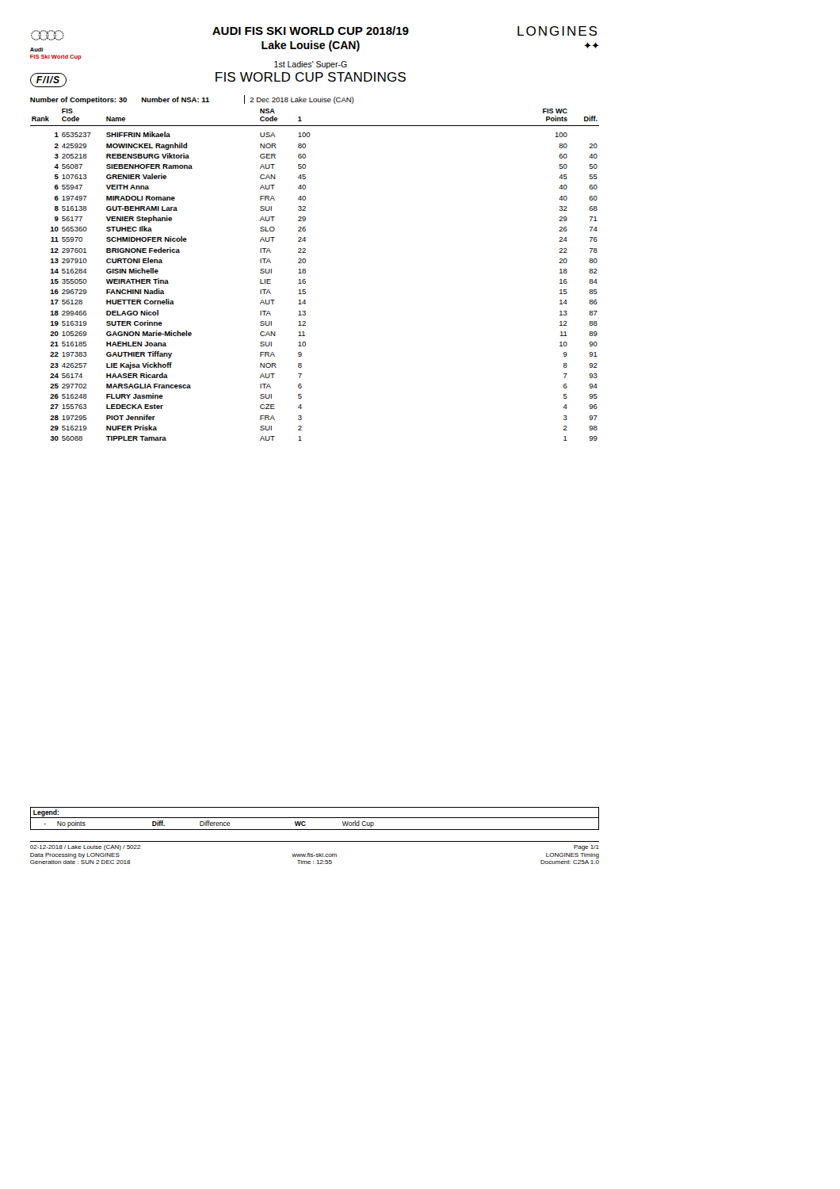◌◌◌◌
Audi
FIS Ski World Cup
F/I/S
AUDI FIS SKI WORLD CUP 2018/19
Lake Louise (CAN)
1st Ladies' Super-G
FIS WORLD CUP STANDINGS
LONGINES
✦✦
Number of Competitors: 30
Number of NSA: 11
2 Dec 2018 Lake Louise (CAN)
| Rank | FIS Code | Name | NSA Code | 1 | | FIS WC Points | Diff. |
| --- | --- | --- | --- | --- | --- | --- | --- |
| 1 | 6535237 | SHIFFRIN Mikaela | USA | 100 | | 100 | |
| 2 | 425929 | MOWINCKEL Ragnhild | NOR | 80 | | 80 | 20 |
| 3 | 205218 | REBENSBURG Viktoria | GER | 60 | | 60 | 40 |
| 4 | 56087 | SIEBENHOFER Ramona | AUT | 50 | | 50 | 50 |
| 5 | 107613 | GRENIER Valerie | CAN | 45 | | 45 | 55 |
| 6 | 55947 | VEITH Anna | AUT | 40 | | 40 | 60 |
| 6 | 197497 | MIRADOLI Romane | FRA | 40 | | 40 | 60 |
| 8 | 516138 | GUT-BEHRAMI Lara | SUI | 32 | | 32 | 68 |
| 9 | 56177 | VENIER Stephanie | AUT | 29 | | 29 | 71 |
| 10 | 565360 | STUHEC Ilka | SLO | 26 | | 26 | 74 |
| 11 | 55970 | SCHMIDHOFER Nicole | AUT | 24 | | 24 | 76 |
| 12 | 297601 | BRIGNONE Federica | ITA | 22 | | 22 | 78 |
| 13 | 297910 | CURTONI Elena | ITA | 20 | | 20 | 80 |
| 14 | 516284 | GISIN Michelle | SUI | 18 | | 18 | 82 |
| 15 | 355050 | WEIRATHER Tina | LIE | 16 | | 16 | 84 |
| 16 | 296729 | FANCHINI Nadia | ITA | 15 | | 15 | 85 |
| 17 | 56128 | HUETTER Cornelia | AUT | 14 | | 14 | 86 |
| 18 | 299466 | DELAGO Nicol | ITA | 13 | | 13 | 87 |
| 19 | 516319 | SUTER Corinne | SUI | 12 | | 12 | 88 |
| 20 | 105269 | GAGNON Marie-Michele | CAN | 11 | | 11 | 89 |
| 21 | 516185 | HAEHLEN Joana | SUI | 10 | | 10 | 90 |
| 22 | 197383 | GAUTHIER Tiffany | FRA | 9 | | 9 | 91 |
| 23 | 426257 | LIE Kajsa Vickhoff | NOR | 8 | | 8 | 92 |
| 24 | 56174 | HAASER Ricarda | AUT | 7 | | 7 | 93 |
| 25 | 297702 | MARSAGLIA Francesca | ITA | 6 | | 6 | 94 |
| 26 | 516248 | FLURY Jasmine | SUI | 5 | | 5 | 95 |
| 27 | 155763 | LEDECKA Ester | CZE | 4 | | 4 | 96 |
| 28 | 197295 | PIOT Jennifer | FRA | 3 | | 3 | 97 |
| 29 | 516219 | NUFER Priska | SUI | 2 | | 2 | 98 |
| 30 | 56088 | TIPPLER Tamara | AUT | 1 | | 1 | 99 |
Legend:
- No points Diff. Difference WC World Cup
02-12-2018 / Lake Louise (CAN) / 5022
Page 1/1
Data Processing by LONGINES
www.fis-ski.com
LONGINES Timing
Generation date : SUN 2 DEC 2018
Time : 12:55
Document: C25A 1.0